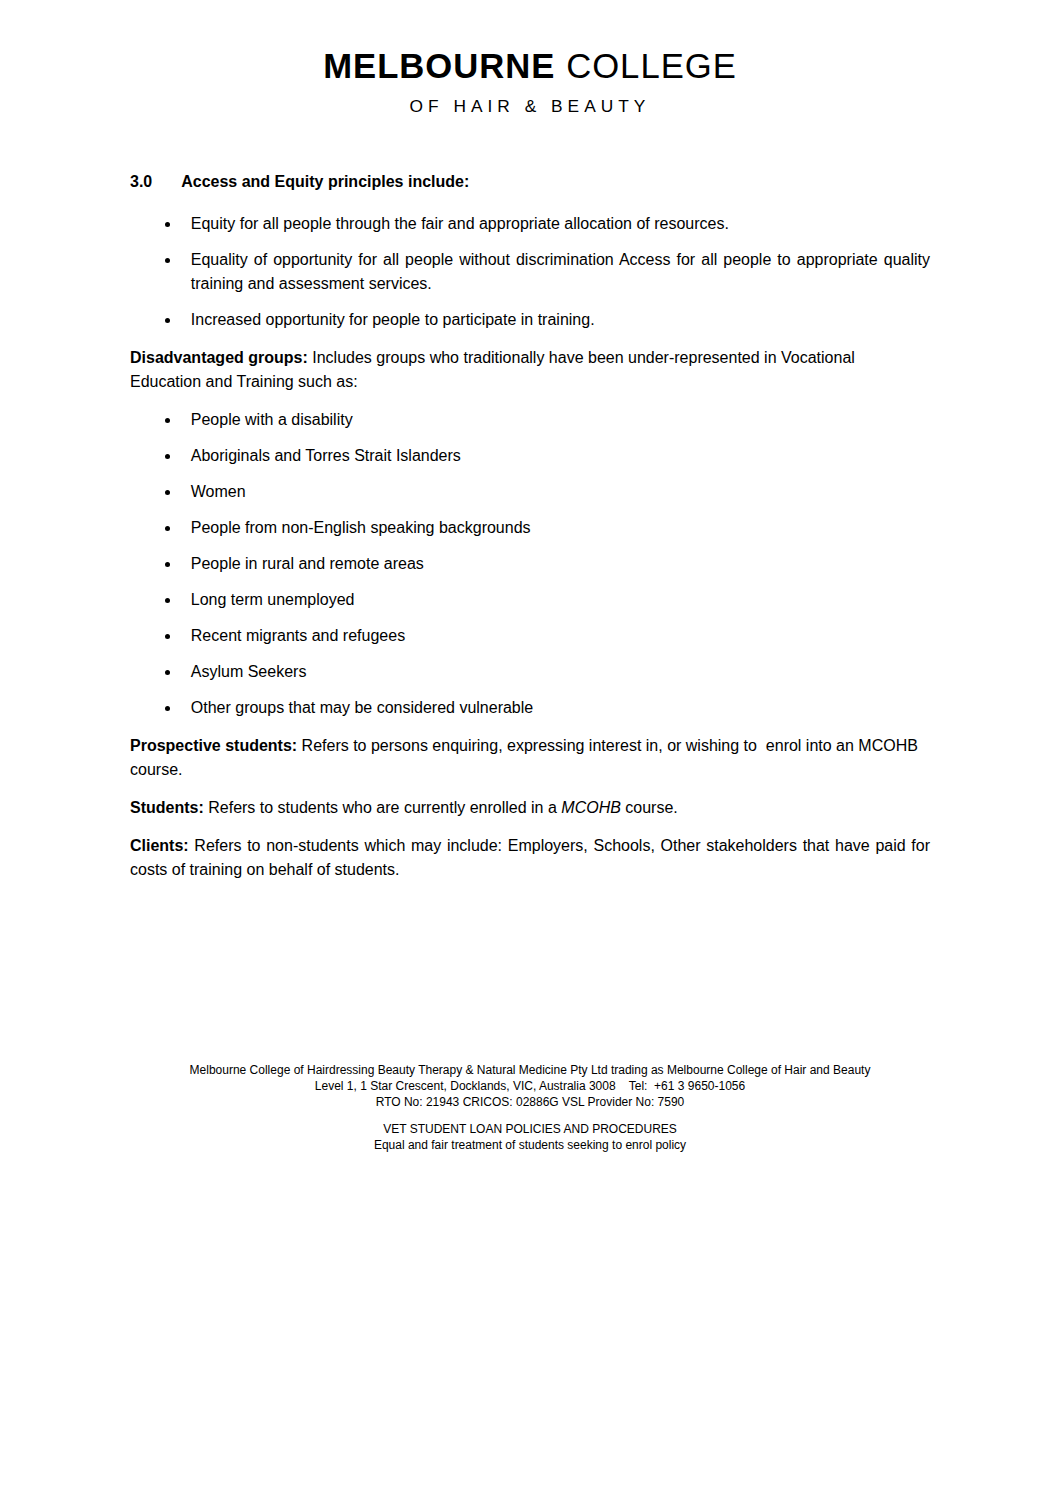MELBOURNE COLLEGE
OF HAIR & BEAUTY
3.0 Access and Equity principles include:
Equity for all people through the fair and appropriate allocation of resources.
Equality of opportunity for all people without discrimination Access for all people to appropriate quality training and assessment services.
Increased opportunity for people to participate in training.
Disadvantaged groups: Includes groups who traditionally have been under-represented in Vocational Education and Training such as:
People with a disability
Aboriginals and Torres Strait Islanders
Women
People from non-English speaking backgrounds
People in rural and remote areas
Long term unemployed
Recent migrants and refugees
Asylum Seekers
Other groups that may be considered vulnerable
Prospective students: Refers to persons enquiring, expressing interest in, or wishing to enrol into an MCOHB course.
Students: Refers to students who are currently enrolled in a MCOHB course.
Clients: Refers to non-students which may include: Employers, Schools, Other stakeholders that have paid for costs of training on behalf of students.
Melbourne College of Hairdressing Beauty Therapy & Natural Medicine Pty Ltd trading as Melbourne College of Hair and Beauty
Level 1, 1 Star Crescent, Docklands, VIC, Australia 3008 Tel: +61 3 9650-1056
RTO No: 21943 CRICOS: 02886G VSL Provider No: 7590
VET STUDENT LOAN POLICIES AND PROCEDURES
Equal and fair treatment of students seeking to enrol policy